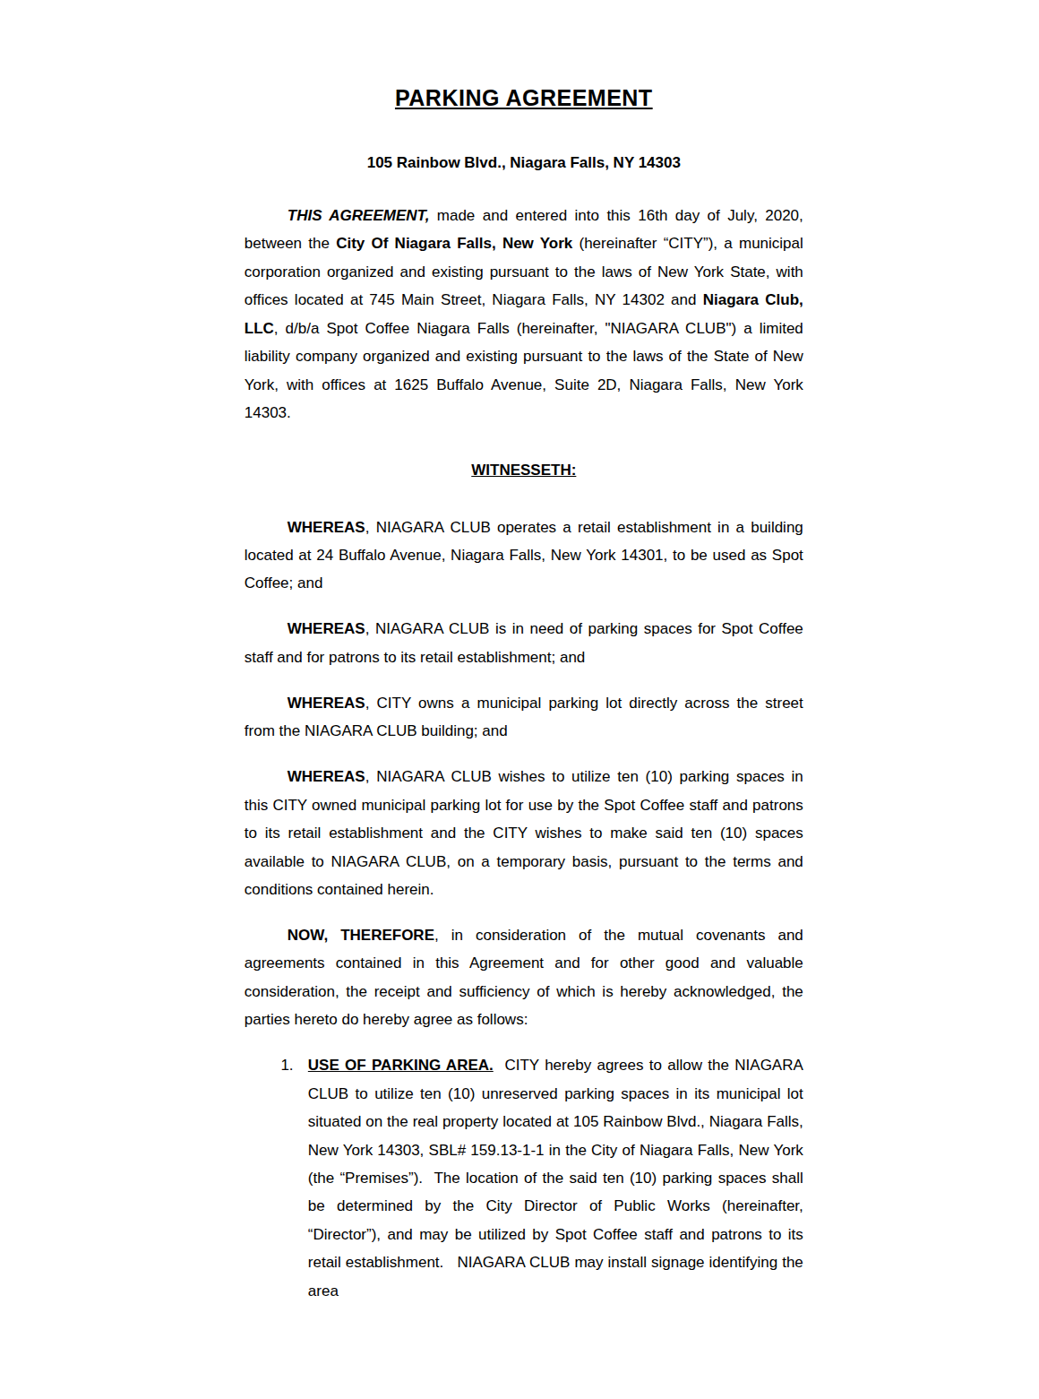PARKING AGREEMENT
105 Rainbow Blvd., Niagara Falls, NY 14303
THIS AGREEMENT, made and entered into this 16th day of July, 2020, between the City Of Niagara Falls, New York (hereinafter “CITY”), a municipal corporation organized and existing pursuant to the laws of New York State, with offices located at 745 Main Street, Niagara Falls, NY 14302 and Niagara Club, LLC, d/b/a Spot Coffee Niagara Falls (hereinafter, "NIAGARA CLUB") a limited liability company organized and existing pursuant to the laws of the State of New York, with offices at 1625 Buffalo Avenue, Suite 2D, Niagara Falls, New York 14303.
WITNESSETH:
WHEREAS, NIAGARA CLUB operates a retail establishment in a building located at 24 Buffalo Avenue, Niagara Falls, New York 14301, to be used as Spot Coffee; and
WHEREAS, NIAGARA CLUB is in need of parking spaces for Spot Coffee staff and for patrons to its retail establishment; and
WHEREAS, CITY owns a municipal parking lot directly across the street from the NIAGARA CLUB building; and
WHEREAS, NIAGARA CLUB wishes to utilize ten (10) parking spaces in this CITY owned municipal parking lot for use by the Spot Coffee staff and patrons to its retail establishment and the CITY wishes to make said ten (10) spaces available to NIAGARA CLUB, on a temporary basis, pursuant to the terms and conditions contained herein.
NOW, THEREFORE, in consideration of the mutual covenants and agreements contained in this Agreement and for other good and valuable consideration, the receipt and sufficiency of which is hereby acknowledged, the parties hereto do hereby agree as follows:
USE OF PARKING AREA. CITY hereby agrees to allow the NIAGARA CLUB to utilize ten (10) unreserved parking spaces in its municipal lot situated on the real property located at 105 Rainbow Blvd., Niagara Falls, New York 14303, SBL# 159.13-1-1 in the City of Niagara Falls, New York (the “Premises”). The location of the said ten (10) parking spaces shall be determined by the City Director of Public Works (hereinafter, “Director”), and may be utilized by Spot Coffee staff and patrons to its retail establishment. NIAGARA CLUB may install signage identifying the area